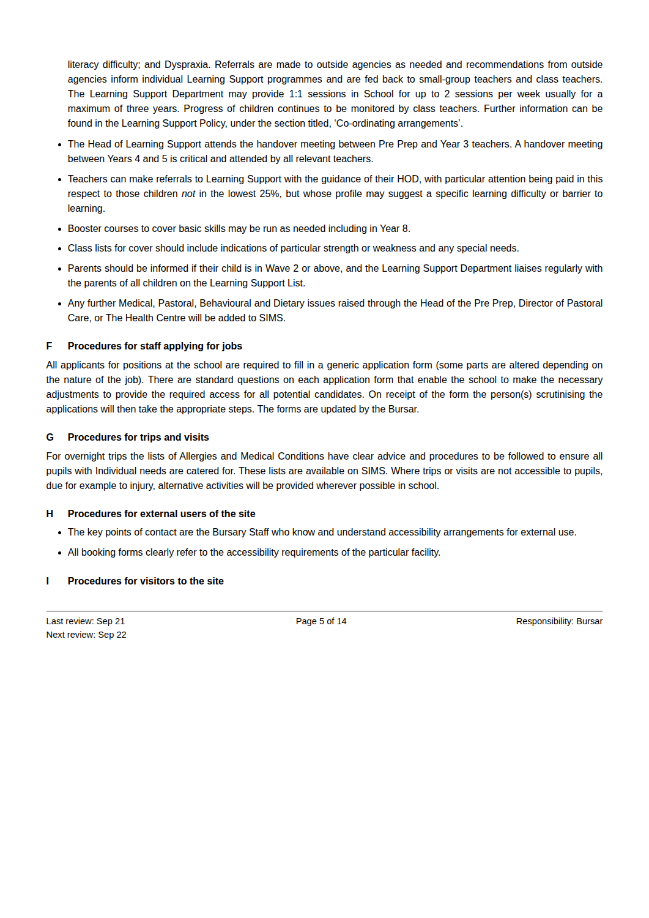literacy difficulty; and Dyspraxia. Referrals are made to outside agencies as needed and recommendations from outside agencies inform individual Learning Support programmes and are fed back to small-group teachers and class teachers. The Learning Support Department may provide 1:1 sessions in School for up to 2 sessions per week usually for a maximum of three years. Progress of children continues to be monitored by class teachers. Further information can be found in the Learning Support Policy, under the section titled, ‘Co-ordinating arrangements’.
The Head of Learning Support attends the handover meeting between Pre Prep and Year 3 teachers. A handover meeting between Years 4 and 5 is critical and attended by all relevant teachers.
Teachers can make referrals to Learning Support with the guidance of their HOD, with particular attention being paid in this respect to those children not in the lowest 25%, but whose profile may suggest a specific learning difficulty or barrier to learning.
Booster courses to cover basic skills may be run as needed including in Year 8.
Class lists for cover should include indications of particular strength or weakness and any special needs.
Parents should be informed if their child is in Wave 2 or above, and the Learning Support Department liaises regularly with the parents of all children on the Learning Support List.
Any further Medical, Pastoral, Behavioural and Dietary issues raised through the Head of the Pre Prep, Director of Pastoral Care, or The Health Centre will be added to SIMS.
FProcedures for staff applying for jobs
All applicants for positions at the school are required to fill in a generic application form (some parts are altered depending on the nature of the job). There are standard questions on each application form that enable the school to make the necessary adjustments to provide the required access for all potential candidates. On receipt of the form the person(s) scrutinising the applications will then take the appropriate steps. The forms are updated by the Bursar.
GProcedures for trips and visits
For overnight trips the lists of Allergies and Medical Conditions have clear advice and procedures to be followed to ensure all pupils with Individual needs are catered for. These lists are available on SIMS. Where trips or visits are not accessible to pupils, due for example to injury, alternative activities will be provided wherever possible in school.
HProcedures for external users of the site
The key points of contact are the Bursary Staff who know and understand accessibility arrangements for external use.
All booking forms clearly refer to the accessibility requirements of the particular facility.
IProcedures for visitors to the site
Last review: Sep 21
Next review: Sep 22
Page 5 of 14
Responsibility: Bursar